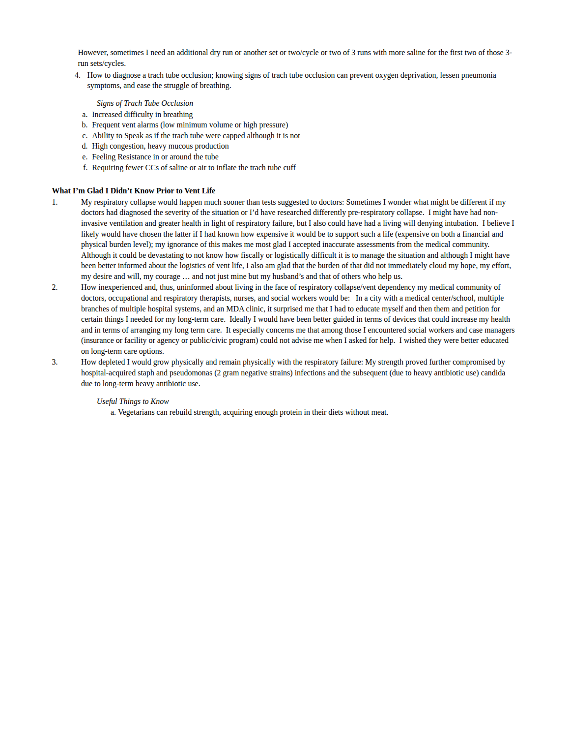However, sometimes I need an additional dry run or another set or two/cycle or two of 3 runs with more saline for the first two of those 3-run sets/cycles.
How to diagnose a trach tube occlusion; knowing signs of trach tube occlusion can prevent oxygen deprivation, lessen pneumonia symptoms, and ease the struggle of breathing.
Signs of Trach Tube Occlusion
Increased difficulty in breathing
Frequent vent alarms (low minimum volume or high pressure)
Ability to Speak as if the trach tube were capped although it is not
High congestion, heavy mucous production
Feeling Resistance in or around the tube
Requiring fewer CCs of saline or air to inflate the trach tube cuff
What I’m Glad I Didn’t Know Prior to Vent Life
My respiratory collapse would happen much sooner than tests suggested to doctors: Sometimes I wonder what might be different if my doctors had diagnosed the severity of the situation or I’d have researched differently pre-respiratory collapse. I might have had non-invasive ventilation and greater health in light of respiratory failure, but I also could have had a living will denying intubation. I believe I likely would have chosen the latter if I had known how expensive it would be to support such a life (expensive on both a financial and physical burden level); my ignorance of this makes me most glad I accepted inaccurate assessments from the medical community. Although it could be devastating to not know how fiscally or logistically difficult it is to manage the situation and although I might have been better informed about the logistics of vent life, I also am glad that the burden of that did not immediately cloud my hope, my effort, my desire and will, my courage … and not just mine but my husband’s and that of others who help us.
How inexperienced and, thus, uninformed about living in the face of respiratory collapse/vent dependency my medical community of doctors, occupational and respiratory therapists, nurses, and social workers would be: In a city with a medical center/school, multiple branches of multiple hospital systems, and an MDA clinic, it surprised me that I had to educate myself and then them and petition for certain things I needed for my long-term care. Ideally I would have been better guided in terms of devices that could increase my health and in terms of arranging my long term care. It especially concerns me that among those I encountered social workers and case managers (insurance or facility or agency or public/civic program) could not advise me when I asked for help. I wished they were better educated on long-term care options.
How depleted I would grow physically and remain physically with the respiratory failure: My strength proved further compromised by hospital-acquired staph and pseudomonas (2 gram negative strains) infections and the subsequent (due to heavy antibiotic use) candida due to long-term heavy antibiotic use.
Useful Things to Know
Vegetarians can rebuild strength, acquiring enough protein in their diets without meat.